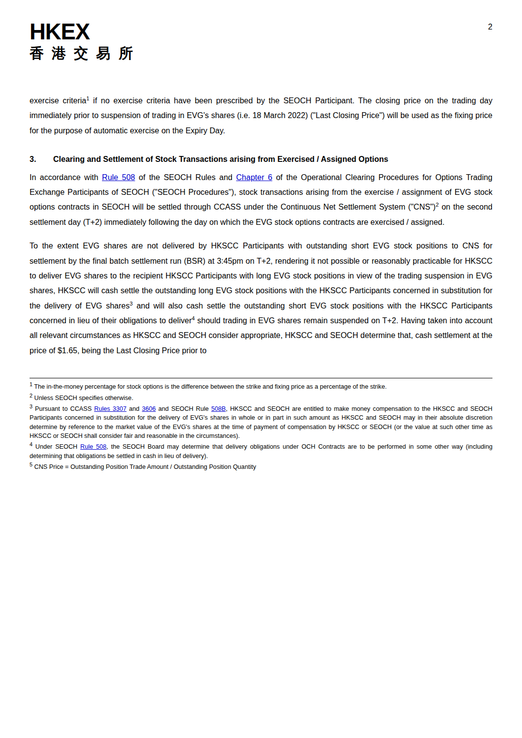HKEX
香 港 交 易 所
2
exercise criteria1 if no exercise criteria have been prescribed by the SEOCH Participant. The closing price on the trading day immediately prior to suspension of trading in EVG's shares (i.e. 18 March 2022) ("Last Closing Price") will be used as the fixing price for the purpose of automatic exercise on the Expiry Day.
3.
Clearing and Settlement of Stock Transactions arising from Exercised / Assigned Options
In accordance with Rule 508 of the SEOCH Rules and Chapter 6 of the Operational Clearing Procedures for Options Trading Exchange Participants of SEOCH ("SEOCH Procedures"), stock transactions arising from the exercise / assignment of EVG stock options contracts in SEOCH will be settled through CCASS under the Continuous Net Settlement System ("CNS")2 on the second settlement day (T+2) immediately following the day on which the EVG stock options contracts are exercised / assigned.
To the extent EVG shares are not delivered by HKSCC Participants with outstanding short EVG stock positions to CNS for settlement by the final batch settlement run (BSR) at 3:45pm on T+2, rendering it not possible or reasonably practicable for HKSCC to deliver EVG shares to the recipient HKSCC Participants with long EVG stock positions in view of the trading suspension in EVG shares, HKSCC will cash settle the outstanding long EVG stock positions with the HKSCC Participants concerned in substitution for the delivery of EVG shares3 and will also cash settle the outstanding short EVG stock positions with the HKSCC Participants concerned in lieu of their obligations to deliver4 should trading in EVG shares remain suspended on T+2. Having taken into account all relevant circumstances as HKSCC and SEOCH consider appropriate, HKSCC and SEOCH determine that, cash settlement at the price of $1.65, being the Last Closing Price prior to
1 The in-the-money percentage for stock options is the difference between the strike and fixing price as a percentage of the strike.
2 Unless SEOCH specifies otherwise.
3 Pursuant to CCASS Rules 3307 and 3606 and SEOCH Rule 508B, HKSCC and SEOCH are entitled to make money compensation to the HKSCC and SEOCH Participants concerned in substitution for the delivery of EVG's shares in whole or in part in such amount as HKSCC and SEOCH may in their absolute discretion determine by reference to the market value of the EVG's shares at the time of payment of compensation by HKSCC or SEOCH (or the value at such other time as HKSCC or SEOCH shall consider fair and reasonable in the circumstances).
4 Under SEOCH Rule 508, the SEOCH Board may determine that delivery obligations under OCH Contracts are to be performed in some other way (including determining that obligations be settled in cash in lieu of delivery).
5 CNS Price = Outstanding Position Trade Amount / Outstanding Position Quantity